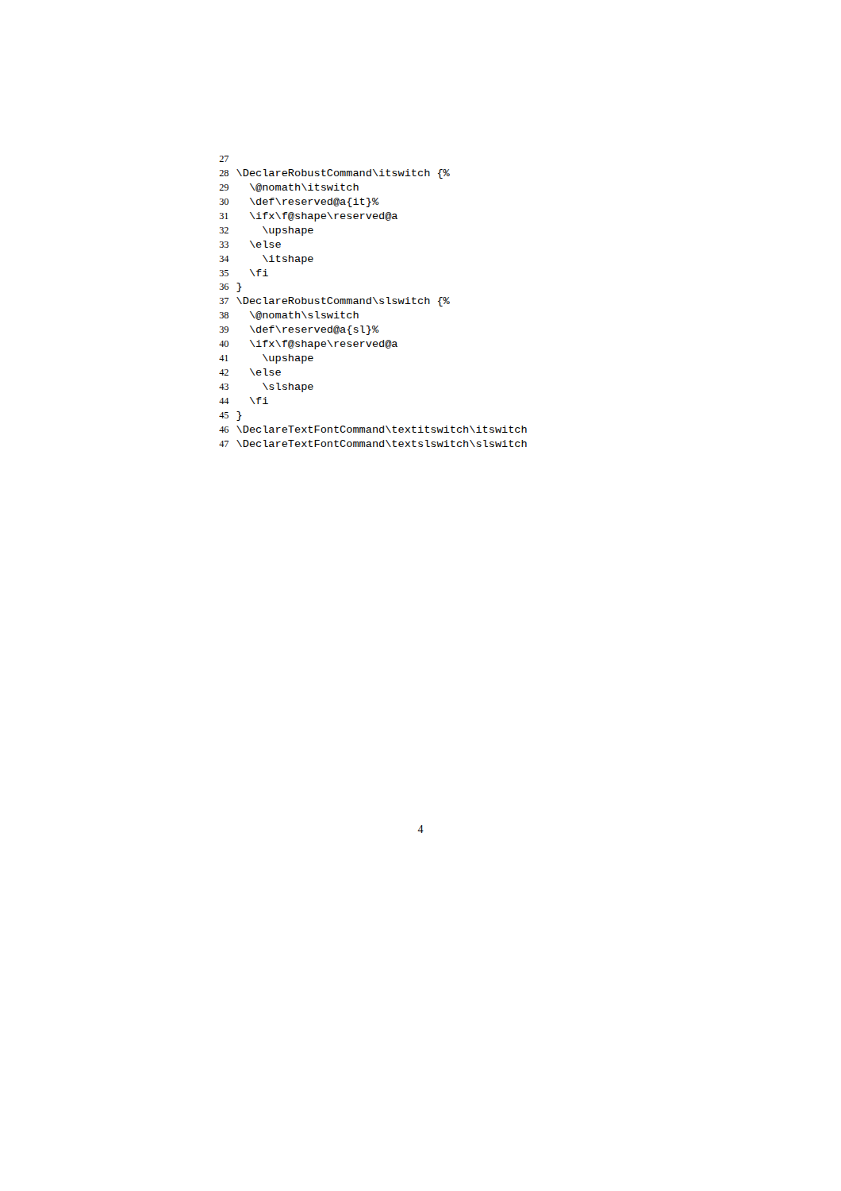27
28\DeclareRobustCommand\itswitch {%
29  \@nomath\itswitch
30  \def\reserved@a{it}%
31  \ifx\f@shape\reserved@a
32    \upshape
33  \else
34    \itshape
35  \fi
36}
37\DeclareRobustCommand\slswitch {%
38  \@nomath\slswitch
39  \def\reserved@a{sl}%
40  \ifx\f@shape\reserved@a
41    \upshape
42  \else
43    \slshape
44  \fi
45}
46\DeclareTextFontCommand\textitswitch\itswitch
47\DeclareTextFontCommand\textslswitch\slswitch
4